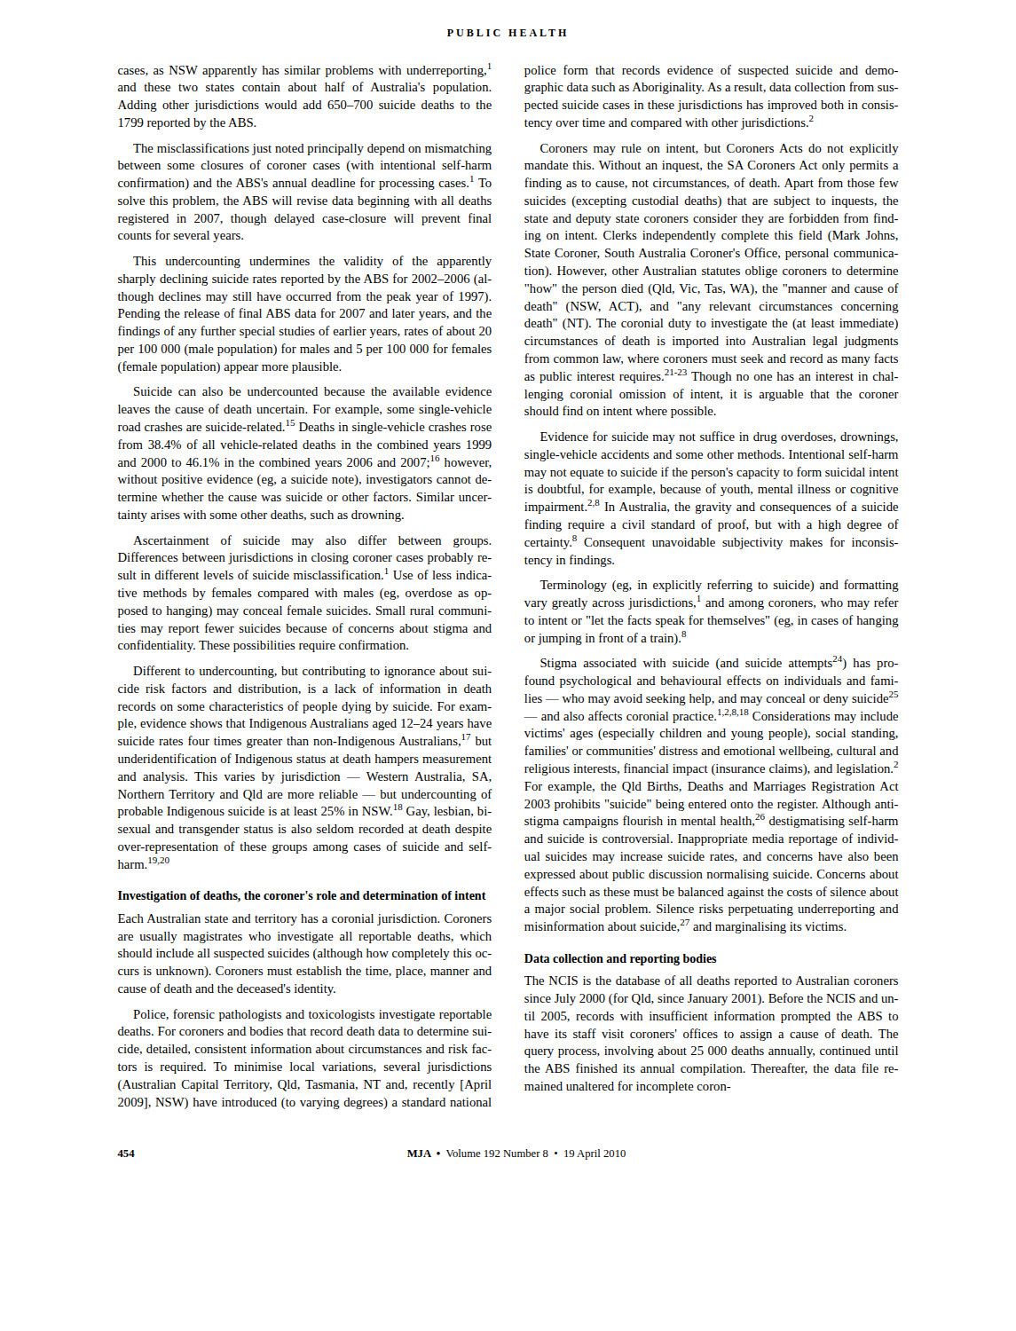Public Health
cases, as NSW apparently has similar problems with underreporting,1 and these two states contain about half of Australia's population. Adding other jurisdictions would add 650–700 suicide deaths to the 1799 reported by the ABS.
The misclassifications just noted principally depend on mismatching between some closures of coroner cases (with intentional self-harm confirmation) and the ABS's annual deadline for processing cases.1 To solve this problem, the ABS will revise data beginning with all deaths registered in 2007, though delayed case-closure will prevent final counts for several years.
This undercounting undermines the validity of the apparently sharply declining suicide rates reported by the ABS for 2002–2006 (although declines may still have occurred from the peak year of 1997). Pending the release of final ABS data for 2007 and later years, and the findings of any further special studies of earlier years, rates of about 20 per 100 000 (male population) for males and 5 per 100 000 for females (female population) appear more plausible.
Suicide can also be undercounted because the available evidence leaves the cause of death uncertain. For example, some single-vehicle road crashes are suicide-related.15 Deaths in single-vehicle crashes rose from 38.4% of all vehicle-related deaths in the combined years 1999 and 2000 to 46.1% in the combined years 2006 and 2007;16 however, without positive evidence (eg, a suicide note), investigators cannot determine whether the cause was suicide or other factors. Similar uncertainty arises with some other deaths, such as drowning.
Ascertainment of suicide may also differ between groups. Differences between jurisdictions in closing coroner cases probably result in different levels of suicide misclassification.1 Use of less indicative methods by females compared with males (eg, overdose as opposed to hanging) may conceal female suicides. Small rural communities may report fewer suicides because of concerns about stigma and confidentiality. These possibilities require confirmation.
Different to undercounting, but contributing to ignorance about suicide risk factors and distribution, is a lack of information in death records on some characteristics of people dying by suicide. For example, evidence shows that Indigenous Australians aged 12–24 years have suicide rates four times greater than non-Indigenous Australians,17 but underidentification of Indigenous status at death hampers measurement and analysis. This varies by jurisdiction — Western Australia, SA, Northern Territory and Qld are more reliable — but undercounting of probable Indigenous suicide is at least 25% in NSW.18 Gay, lesbian, bisexual and transgender status is also seldom recorded at death despite over-representation of these groups among cases of suicide and self-harm.19,20
Investigation of deaths, the coroner's role and determination of intent
Each Australian state and territory has a coronial jurisdiction. Coroners are usually magistrates who investigate all reportable deaths, which should include all suspected suicides (although how completely this occurs is unknown). Coroners must establish the time, place, manner and cause of death and the deceased's identity.
Police, forensic pathologists and toxicologists investigate reportable deaths. For coroners and bodies that record death data to determine suicide, detailed, consistent information about circumstances and risk factors is required. To minimise local variations, several jurisdictions (Australian Capital Territory, Qld, Tasmania, NT and, recently [April 2009], NSW) have introduced (to varying degrees) a standard national police form that records evidence of suspected suicide and demographic data such as Aboriginality. As a result, data collection from suspected suicide cases in these jurisdictions has improved both in consistency over time and compared with other jurisdictions.2
Coroners may rule on intent, but Coroners Acts do not explicitly mandate this. Without an inquest, the SA Coroners Act only permits a finding as to cause, not circumstances, of death. Apart from those few suicides (excepting custodial deaths) that are subject to inquests, the state and deputy state coroners consider they are forbidden from finding on intent. Clerks independently complete this field (Mark Johns, State Coroner, South Australia Coroner's Office, personal communication). However, other Australian statutes oblige coroners to determine "how" the person died (Qld, Vic, Tas, WA), the "manner and cause of death" (NSW, ACT), and "any relevant circumstances concerning death" (NT). The coronial duty to investigate the (at least immediate) circumstances of death is imported into Australian legal judgments from common law, where coroners must seek and record as many facts as public interest requires.21-23 Though no one has an interest in challenging coronial omission of intent, it is arguable that the coroner should find on intent where possible.
Evidence for suicide may not suffice in drug overdoses, drownings, single-vehicle accidents and some other methods. Intentional self-harm may not equate to suicide if the person's capacity to form suicidal intent is doubtful, for example, because of youth, mental illness or cognitive impairment.2,8 In Australia, the gravity and consequences of a suicide finding require a civil standard of proof, but with a high degree of certainty.8 Consequent unavoidable subjectivity makes for inconsistency in findings.
Terminology (eg, in explicitly referring to suicide) and formatting vary greatly across jurisdictions,1 and among coroners, who may refer to intent or "let the facts speak for themselves" (eg, in cases of hanging or jumping in front of a train).8
Stigma associated with suicide (and suicide attempts24) has profound psychological and behavioural effects on individuals and families — who may avoid seeking help, and may conceal or deny suicide25 — and also affects coronial practice.1,2,8,18 Considerations may include victims' ages (especially children and young people), social standing, families' or communities' distress and emotional wellbeing, cultural and religious interests, financial impact (insurance claims), and legislation.2 For example, the Qld Births, Deaths and Marriages Registration Act 2003 prohibits "suicide" being entered onto the register. Although anti-stigma campaigns flourish in mental health,26 destigmatising self-harm and suicide is controversial. Inappropriate media reportage of individual suicides may increase suicide rates, and concerns have also been expressed about public discussion normalising suicide. Concerns about effects such as these must be balanced against the costs of silence about a major social problem. Silence risks perpetuating underreporting and misinformation about suicide,27 and marginalising its victims.
Data collection and reporting bodies
The NCIS is the database of all deaths reported to Australian coroners since July 2000 (for Qld, since January 2001). Before the NCIS and until 2005, records with insufficient information prompted the ABS to have its staff visit coroners' offices to assign a cause of death. The query process, involving about 25 000 deaths annually, continued until the ABS finished its annual compilation. Thereafter, the data file remained unaltered for incomplete coron-
454 MJA • Volume 192 Number 8 • 19 April 2010